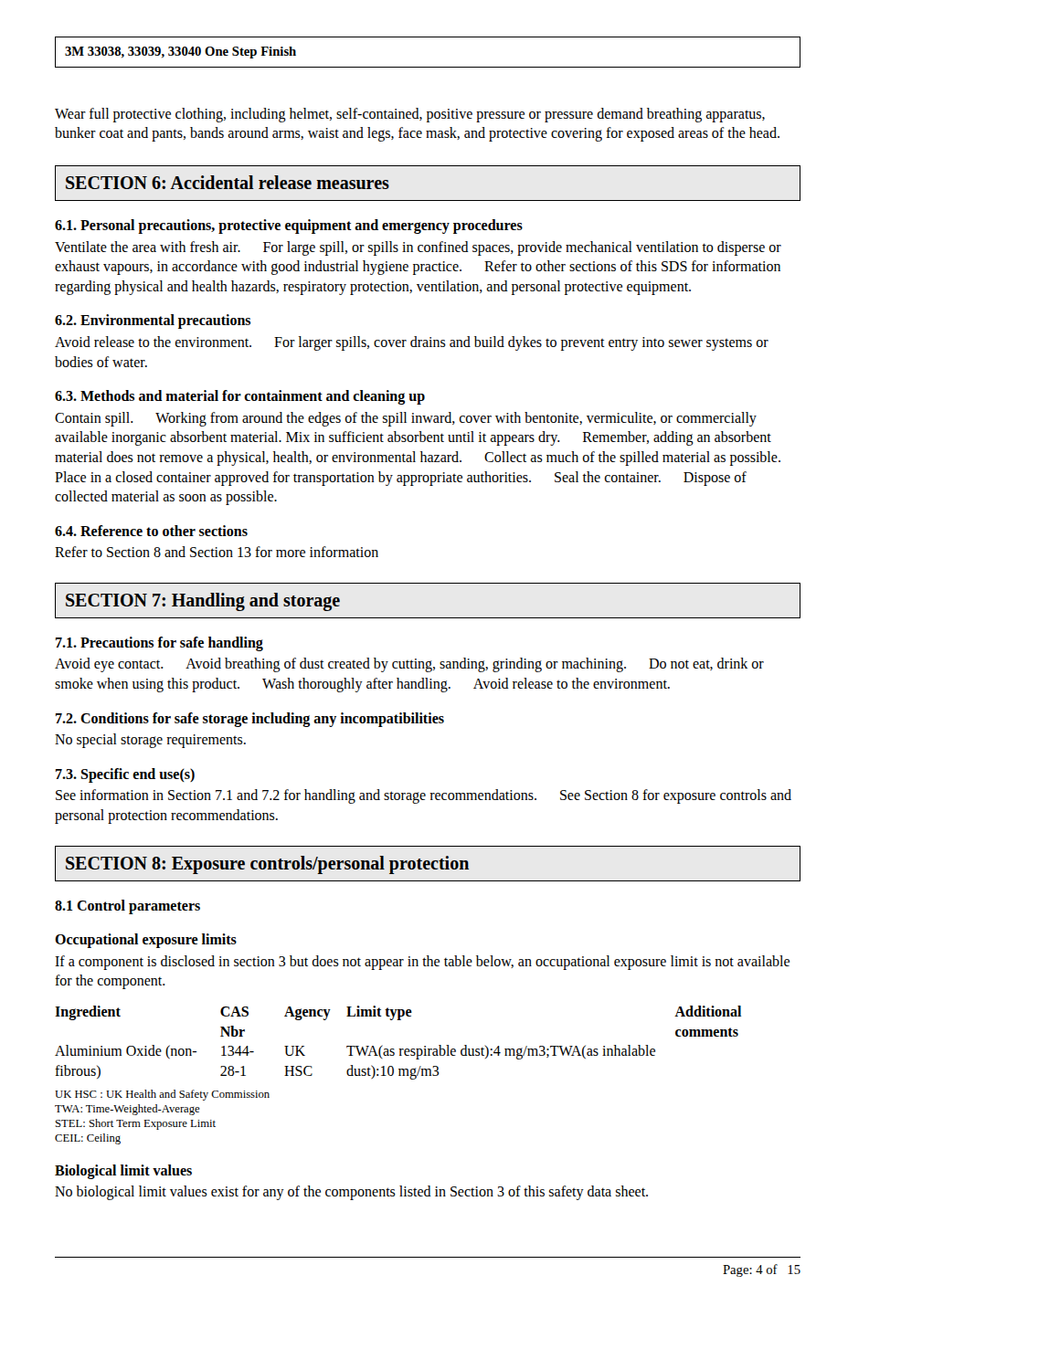3M 33038, 33039, 33040 One Step Finish
Wear full protective clothing, including helmet, self-contained, positive pressure or pressure demand breathing apparatus, bunker coat and pants, bands around arms, waist and legs, face mask, and protective covering for exposed areas of the head.
SECTION 6: Accidental release measures
6.1. Personal precautions, protective equipment and emergency procedures
Ventilate the area with fresh air. For large spill, or spills in confined spaces, provide mechanical ventilation to disperse or exhaust vapours, in accordance with good industrial hygiene practice. Refer to other sections of this SDS for information regarding physical and health hazards, respiratory protection, ventilation, and personal protective equipment.
6.2. Environmental precautions
Avoid release to the environment. For larger spills, cover drains and build dykes to prevent entry into sewer systems or bodies of water.
6.3. Methods and material for containment and cleaning up
Contain spill. Working from around the edges of the spill inward, cover with bentonite, vermiculite, or commercially available inorganic absorbent material. Mix in sufficient absorbent until it appears dry. Remember, adding an absorbent material does not remove a physical, health, or environmental hazard. Collect as much of the spilled material as possible. Place in a closed container approved for transportation by appropriate authorities. Seal the container. Dispose of collected material as soon as possible.
6.4. Reference to other sections
Refer to Section 8 and Section 13 for more information
SECTION 7: Handling and storage
7.1. Precautions for safe handling
Avoid eye contact. Avoid breathing of dust created by cutting, sanding, grinding or machining. Do not eat, drink or smoke when using this product. Wash thoroughly after handling. Avoid release to the environment.
7.2. Conditions for safe storage including any incompatibilities
No special storage requirements.
7.3. Specific end use(s)
See information in Section 7.1 and 7.2 for handling and storage recommendations. See Section 8 for exposure controls and personal protection recommendations.
SECTION 8: Exposure controls/personal protection
8.1 Control parameters
Occupational exposure limits
If a component is disclosed in section 3 but does not appear in the table below, an occupational exposure limit is not available for the component.
| Ingredient | CAS Nbr | Agency | Limit type | Additional comments |
| --- | --- | --- | --- | --- |
| Aluminium Oxide (non-fibrous) | 1344-28-1 | UK HSC | TWA(as respirable dust):4 mg/m3;TWA(as inhalable dust):10 mg/m3 | |
UK HSC : UK Health and Safety Commission
TWA: Time-Weighted-Average
STEL: Short Term Exposure Limit
CEIL: Ceiling
Biological limit values
No biological limit values exist for any of the components listed in Section 3 of this safety data sheet.
Page: 4 of 15